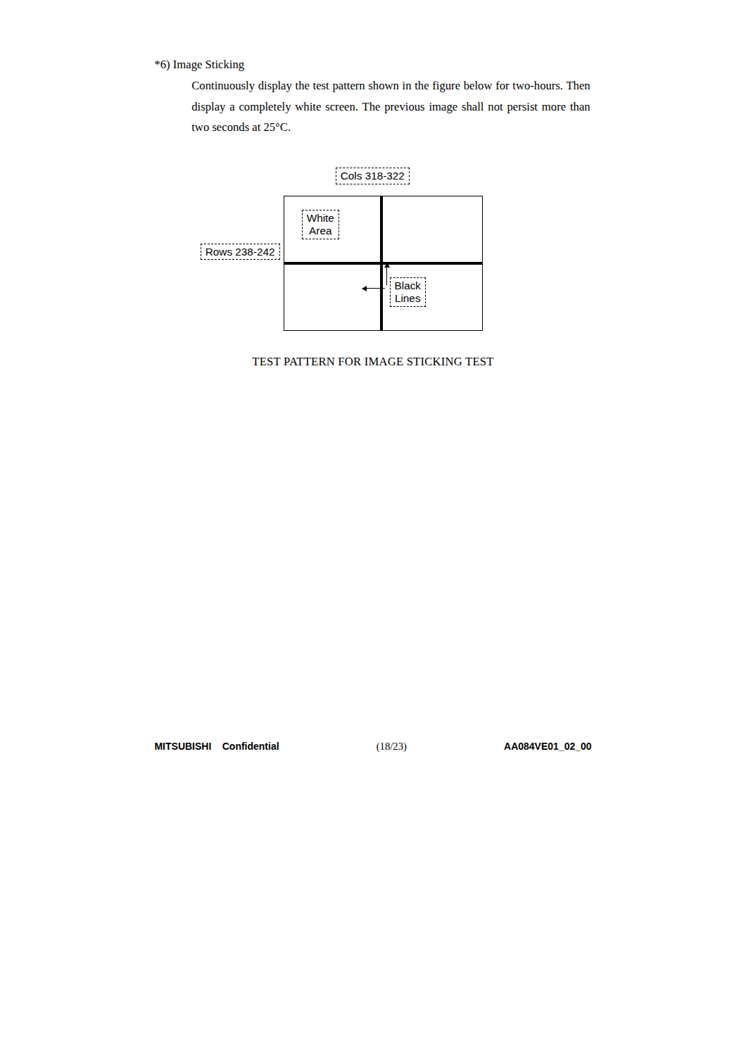*6) Image Sticking
Continuously display the test pattern shown in the figure below for two-hours. Then display a completely white screen. The previous image shall not persist more than two seconds at 25°C.
Cols 318-322
Rows 238-242
White
Area
Black
Lines
TEST PATTERN FOR IMAGE STICKING TEST
MITSUBISHI Confidential
(18/23)
AA084VE01_02_00